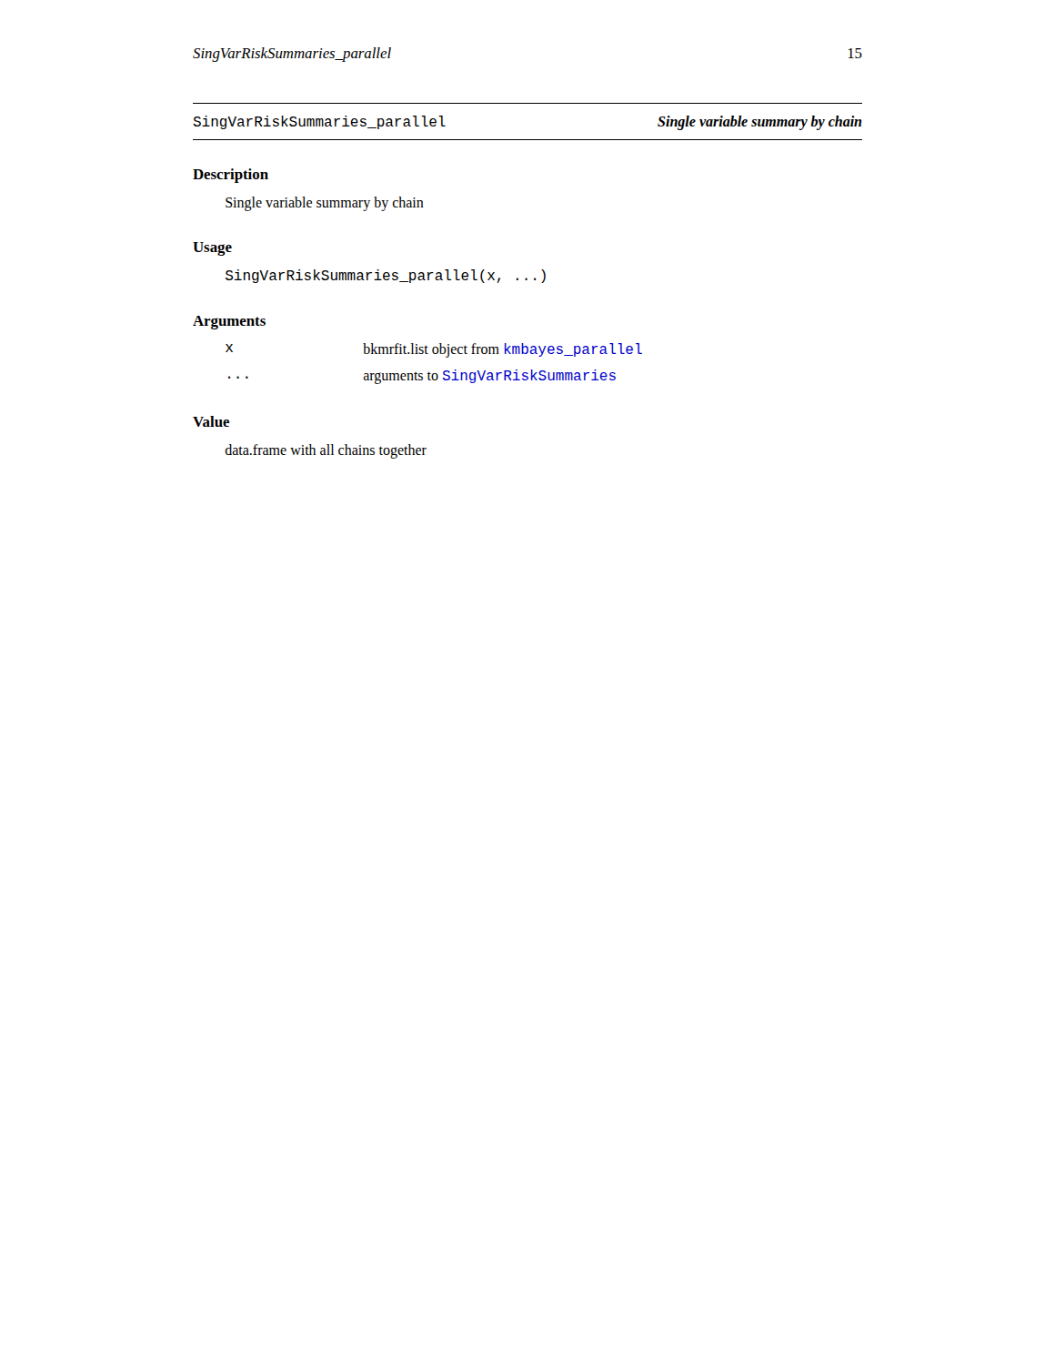SingVarRiskSummaries_parallel 15
SingVarRiskSummaries_parallel Single variable summary by chain
Description
Single variable summary by chain
Usage
SingVarRiskSummaries_parallel(x, ...)
Arguments
x
bkmrfit.list object from kmbayes_parallel
...
arguments to SingVarRiskSummaries
Value
data.frame with all chains together